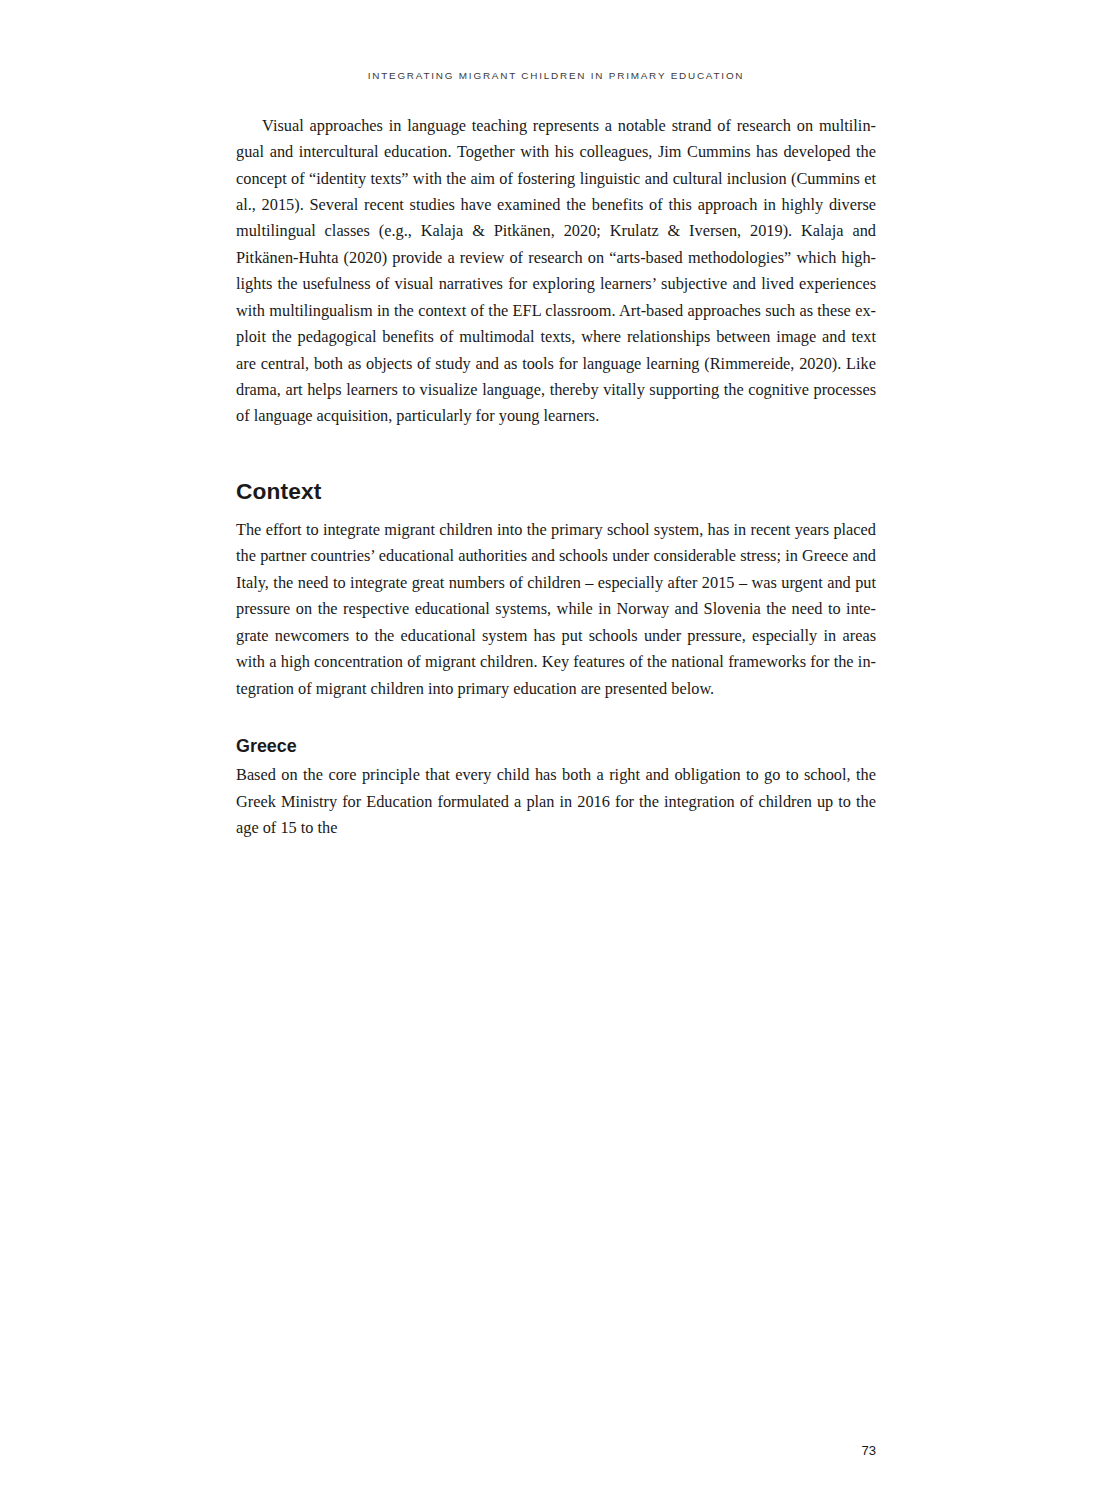Integrating Migrant Children in Primary Education
Visual approaches in language teaching represents a notable strand of research on multilingual and intercultural education. Together with his colleagues, Jim Cummins has developed the concept of “identity texts” with the aim of fostering linguistic and cultural inclusion (Cummins et al., 2015). Several recent studies have examined the benefits of this approach in highly diverse multilingual classes (e.g., Kalaja & Pitkänen, 2020; Krulatz & Iversen, 2019). Kalaja and Pitkänen-Huhta (2020) provide a review of research on “arts-based methodologies” which highlights the usefulness of visual narratives for exploring learners’ subjective and lived experiences with multilingualism in the context of the EFL classroom. Art-based approaches such as these exploit the pedagogical benefits of multimodal texts, where relationships between image and text are central, both as objects of study and as tools for language learning (Rimmereide, 2020). Like drama, art helps learners to visualize language, thereby vitally supporting the cognitive processes of language acquisition, particularly for young learners.
Context
The effort to integrate migrant children into the primary school system, has in recent years placed the partner countries’ educational authorities and schools under considerable stress; in Greece and Italy, the need to integrate great numbers of children – especially after 2015 – was urgent and put pressure on the respective educational systems, while in Norway and Slovenia the need to integrate newcomers to the educational system has put schools under pressure, especially in areas with a high concentration of migrant children. Key features of the national frameworks for the integration of migrant children into primary education are presented below.
Greece
Based on the core principle that every child has both a right and obligation to go to school, the Greek Ministry for Education formulated a plan in 2016 for the integration of children up to the age of 15 to the
73